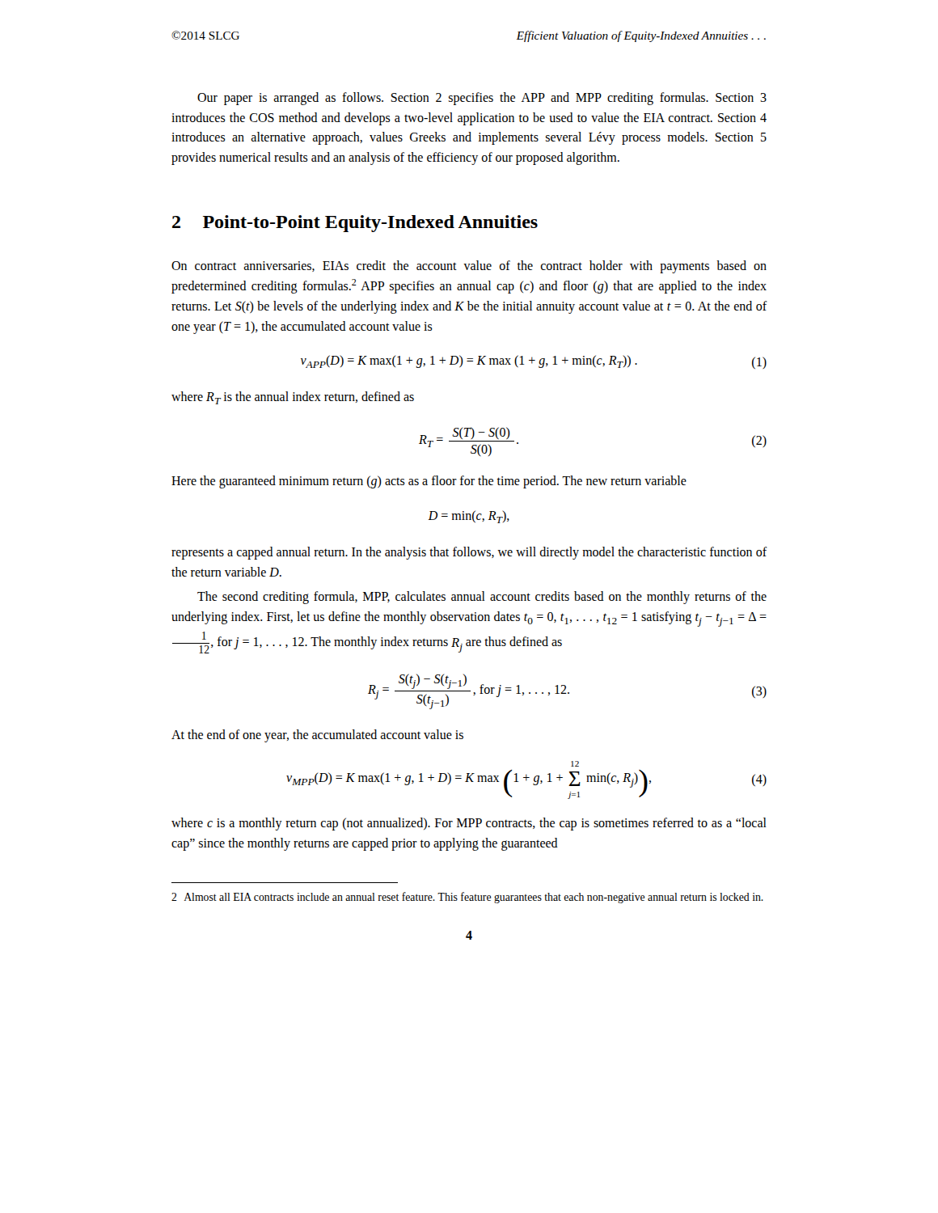©2014 SLCG Efficient Valuation of Equity-Indexed Annuities . . .
Our paper is arranged as follows. Section 2 specifies the APP and MPP crediting formulas. Section 3 introduces the COS method and develops a two-level application to be used to value the EIA contract. Section 4 introduces an alternative approach, values Greeks and implements several Lévy process models. Section 5 provides numerical results and an analysis of the efficiency of our proposed algorithm.
2 Point-to-Point Equity-Indexed Annuities
On contract anniversaries, EIAs credit the account value of the contract holder with payments based on predetermined crediting formulas.2 APP specifies an annual cap (c) and floor (g) that are applied to the index returns. Let S(t) be levels of the underlying index and K be the initial annuity account value at t = 0. At the end of one year (T = 1), the accumulated account value is
vAPP(D) = K max(1 + g, 1 + D) = K max (1 + g, 1 + min(c, RT)) . (1)
where RT is the annual index return, defined as
RT = S(T) − S(0) S(0). (2)
Here the guaranteed minimum return (g) acts as a floor for the time period. The new return variable
D = min(c, RT),
represents a capped annual return. In the analysis that follows, we will directly model the characteristic function of the return variable D.
The second crediting formula, MPP, calculates annual account credits based on the monthly returns of the underlying index. First, let us define the monthly observation dates t0 = 0, t1, . . . , t12 = 1 satisfying tj − tj−1 = Δ = 112, for j = 1, . . . , 12. The monthly index returns Rj are thus defined as
Rj = S(tj) − S(tj−1) S(tj−1), for j = 1, . . . , 12. (3)
At the end of one year, the accumulated account value is
vMPP(D) = K max(1 + g, 1 + D) = K max (1 + g, 1 + 12 Σj=1 min(c, Rj)), (4)
where c is a monthly return cap (not annualized). For MPP contracts, the cap is sometimes referred to as a “local cap” since the monthly returns are capped prior to applying the guaranteed
2 Almost all EIA contracts include an annual reset feature. This feature guarantees that each non-negative annual return is locked in.
4